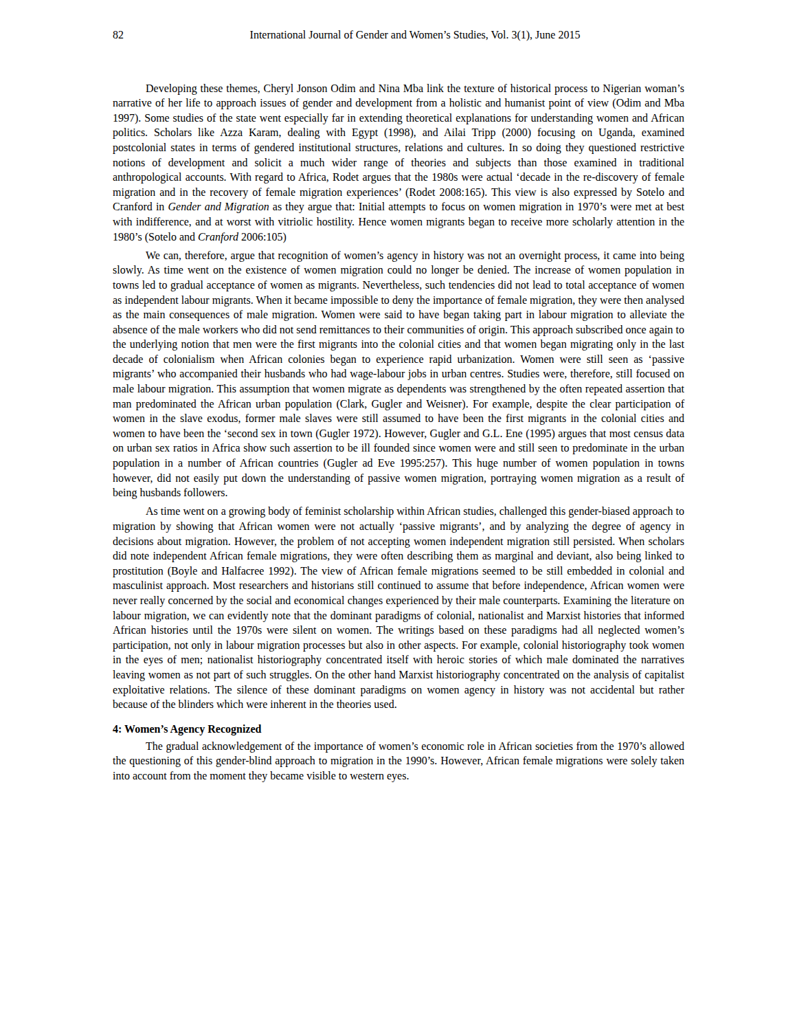82 International Journal of Gender and Women’s Studies, Vol. 3(1), June 2015
Developing these themes, Cheryl Jonson Odim and Nina Mba link the texture of historical process to Nigerian woman’s narrative of her life to approach issues of gender and development from a holistic and humanist point of view (Odim and Mba 1997). Some studies of the state went especially far in extending theoretical explanations for understanding women and African politics. Scholars like Azza Karam, dealing with Egypt (1998), and Ailai Tripp (2000) focusing on Uganda, examined postcolonial states in terms of gendered institutional structures, relations and cultures. In so doing they questioned restrictive notions of development and solicit a much wider range of theories and subjects than those examined in traditional anthropological accounts. With regard to Africa, Rodet argues that the 1980s were actual ‘decade in the re-discovery of female migration and in the recovery of female migration experiences’ (Rodet 2008:165). This view is also expressed by Sotelo and Cranford in Gender and Migration as they argue that: Initial attempts to focus on women migration in 1970’s were met at best with indifference, and at worst with vitriolic hostility. Hence women migrants began to receive more scholarly attention in the 1980’s (Sotelo and Cranford 2006:105)
We can, therefore, argue that recognition of women’s agency in history was not an overnight process, it came into being slowly. As time went on the existence of women migration could no longer be denied. The increase of women population in towns led to gradual acceptance of women as migrants. Nevertheless, such tendencies did not lead to total acceptance of women as independent labour migrants. When it became impossible to deny the importance of female migration, they were then analysed as the main consequences of male migration. Women were said to have began taking part in labour migration to alleviate the absence of the male workers who did not send remittances to their communities of origin. This approach subscribed once again to the underlying notion that men were the first migrants into the colonial cities and that women began migrating only in the last decade of colonialism when African colonies began to experience rapid urbanization. Women were still seen as ‘passive migrants’ who accompanied their husbands who had wage-labour jobs in urban centres. Studies were, therefore, still focused on male labour migration. This assumption that women migrate as dependents was strengthened by the often repeated assertion that man predominated the African urban population (Clark, Gugler and Weisner). For example, despite the clear participation of women in the slave exodus, former male slaves were still assumed to have been the first migrants in the colonial cities and women to have been the ‘second sex in town (Gugler 1972). However, Gugler and G.L. Ene (1995) argues that most census data on urban sex ratios in Africa show such assertion to be ill founded since women were and still seen to predominate in the urban population in a number of African countries (Gugler ad Eve 1995:257). This huge number of women population in towns however, did not easily put down the understanding of passive women migration, portraying women migration as a result of being husbands followers.
As time went on a growing body of feminist scholarship within African studies, challenged this gender-biased approach to migration by showing that African women were not actually ‘passive migrants’, and by analyzing the degree of agency in decisions about migration. However, the problem of not accepting women independent migration still persisted. When scholars did note independent African female migrations, they were often describing them as marginal and deviant, also being linked to prostitution (Boyle and Halfacree 1992). The view of African female migrations seemed to be still embedded in colonial and masculinist approach. Most researchers and historians still continued to assume that before independence, African women were never really concerned by the social and economical changes experienced by their male counterparts. Examining the literature on labour migration, we can evidently note that the dominant paradigms of colonial, nationalist and Marxist histories that informed African histories until the 1970s were silent on women. The writings based on these paradigms had all neglected women’s participation, not only in labour migration processes but also in other aspects. For example, colonial historiography took women in the eyes of men; nationalist historiography concentrated itself with heroic stories of which male dominated the narratives leaving women as not part of such struggles. On the other hand Marxist historiography concentrated on the analysis of capitalist exploitative relations. The silence of these dominant paradigms on women agency in history was not accidental but rather because of the blinders which were inherent in the theories used.
4: Women’s Agency Recognized
The gradual acknowledgement of the importance of women’s economic role in African societies from the 1970’s allowed the questioning of this gender-blind approach to migration in the 1990’s. However, African female migrations were solely taken into account from the moment they became visible to western eyes.